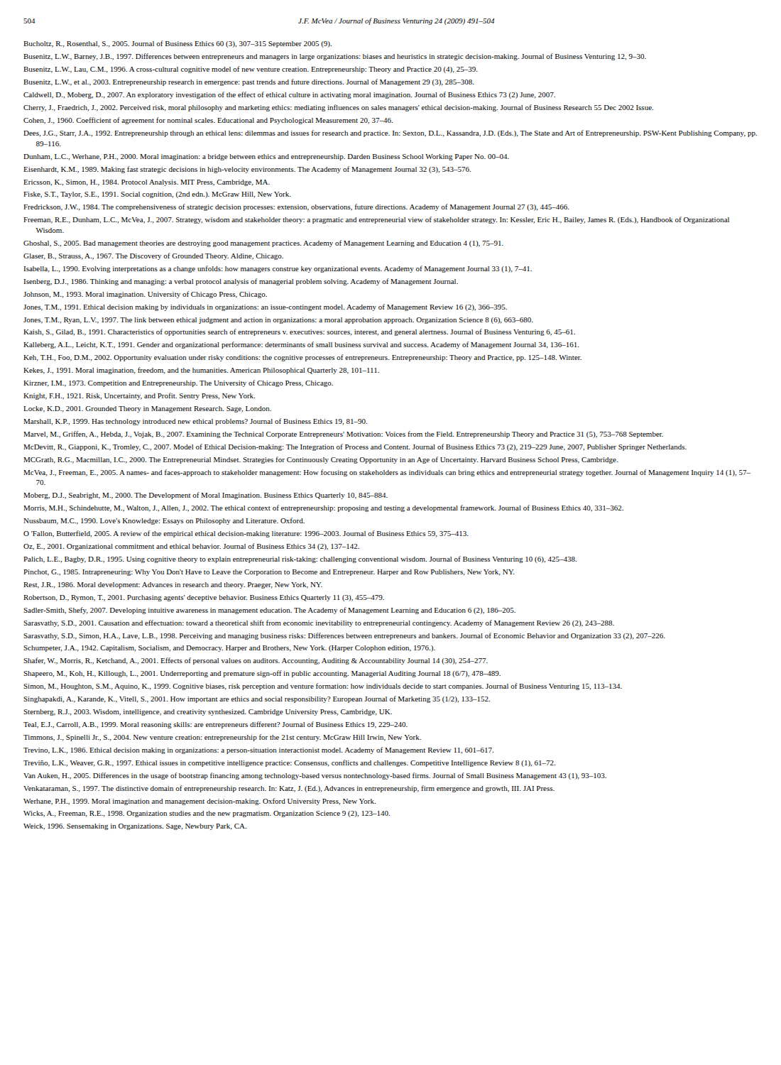504 J.F. McVea / Journal of Business Venturing 24 (2009) 491–504
Bucholtz, R., Rosenthal, S., 2005. Journal of Business Ethics 60 (3), 307–315 September 2005 (9).
Busenitz, L.W., Barney, J.B., 1997. Differences between entrepreneurs and managers in large organizations: biases and heuristics in strategic decision-making. Journal of Business Venturing 12, 9–30.
Busenitz, L.W., Lau, C.M., 1996. A cross-cultural cognitive model of new venture creation. Entrepreneurship: Theory and Practice 20 (4), 25–39.
Busenitz, L.W., et al., 2003. Entrepreneurship research in emergence: past trends and future directions. Journal of Management 29 (3), 285–308.
Caldwell, D., Moberg, D., 2007. An exploratory investigation of the effect of ethical culture in activating moral imagination. Journal of Business Ethics 73 (2) June, 2007.
Cherry, J., Fraedrich, J., 2002. Perceived risk, moral philosophy and marketing ethics: mediating influences on sales managers' ethical decision-making. Journal of Business Research 55 Dec 2002 Issue.
Cohen, J., 1960. Coefficient of agreement for nominal scales. Educational and Psychological Measurement 20, 37–46.
Dees, J.G., Starr, J.A., 1992. Entrepreneurship through an ethical lens: dilemmas and issues for research and practice. In: Sexton, D.L., Kassandra, J.D. (Eds.), The State and Art of Entrepreneurship. PSW-Kent Publishing Company, pp. 89–116.
Dunham, L.C., Werhane, P.H., 2000. Moral imagination: a bridge between ethics and entrepreneurship. Darden Business School Working Paper No. 00–04.
Eisenhardt, K.M., 1989. Making fast strategic decisions in high-velocity environments. The Academy of Management Journal 32 (3), 543–576.
Ericsson, K., Simon, H., 1984. Protocol Analysis. MIT Press, Cambridge, MA.
Fiske, S.T., Taylor, S.E., 1991. Social cognition, (2nd edn.). McGraw Hill, New York.
Fredrickson, J.W., 1984. The comprehensiveness of strategic decision processes: extension, observations, future directions. Academy of Management Journal 27 (3), 445–466.
Freeman, R.E., Dunham, L.C., McVea, J., 2007. Strategy, wisdom and stakeholder theory: a pragmatic and entrepreneurial view of stakeholder strategy. In: Kessler, Eric H., Bailey, James R. (Eds.), Handbook of Organizational Wisdom.
Ghoshal, S., 2005. Bad management theories are destroying good management practices. Academy of Management Learning and Education 4 (1), 75–91.
Glaser, B., Strauss, A., 1967. The Discovery of Grounded Theory. Aldine, Chicago.
Isabella, L., 1990. Evolving interpretations as a change unfolds: how managers construe key organizational events. Academy of Management Journal 33 (1), 7–41.
Isenberg, D.J., 1986. Thinking and managing: a verbal protocol analysis of managerial problem solving. Academy of Management Journal.
Johnson, M., 1993. Moral imagination. University of Chicago Press, Chicago.
Jones, T.M., 1991. Ethical decision making by individuals in organizations: an issue-contingent model. Academy of Management Review 16 (2), 366–395.
Jones, T.M., Ryan, L.V., 1997. The link between ethical judgment and action in organizations: a moral approbation approach. Organization Science 8 (6), 663–680.
Kaish, S., Gilad, B., 1991. Characteristics of opportunities search of entrepreneurs v. executives: sources, interest, and general alertness. Journal of Business Venturing 6, 45–61.
Kalleberg, A.L., Leicht, K.T., 1991. Gender and organizational performance: determinants of small business survival and success. Academy of Management Journal 34, 136–161.
Keh, T.H., Foo, D.M., 2002. Opportunity evaluation under risky conditions: the cognitive processes of entrepreneurs. Entrepreneurship: Theory and Practice, pp. 125–148. Winter.
Kekes, J., 1991. Moral imagination, freedom, and the humanities. American Philosophical Quarterly 28, 101–111.
Kirzner, I.M., 1973. Competition and Entrepreneurship. The University of Chicago Press, Chicago.
Knight, F.H., 1921. Risk, Uncertainty, and Profit. Sentry Press, New York.
Locke, K.D., 2001. Grounded Theory in Management Research. Sage, London.
Marshall, K.P., 1999. Has technology introduced new ethical problems? Journal of Business Ethics 19, 81–90.
Marvel, M., Griffen, A., Hebda, J., Vojak, B., 2007. Examining the Technical Corporate Entrepreneurs' Motivation: Voices from the Field. Entrepreneurship Theory and Practice 31 (5), 753–768 September.
McDevitt, R., Giapponi, K., Tromley, C., 2007. Model of Ethical Decision-making: The Integration of Process and Content. Journal of Business Ethics 73 (2), 219–229 June, 2007, Publisher Springer Netherlands.
MCGrath, R.G., Macmillan, I.C., 2000. The Entrepreneurial Mindset. Strategies for Continuously Creating Opportunity in an Age of Uncertainty. Harvard Business School Press, Cambridge.
McVea, J., Freeman, E., 2005. A names- and faces-approach to stakeholder management: How focusing on stakeholders as individuals can bring ethics and entrepreneurial strategy together. Journal of Management Inquiry 14 (1), 57–70.
Moberg, D.J., Seabright, M., 2000. The Development of Moral Imagination. Business Ethics Quarterly 10, 845–884.
Morris, M.H., Schindehutte, M., Walton, J., Allen, J., 2002. The ethical context of entrepreneurship: proposing and testing a developmental framework. Journal of Business Ethics 40, 331–362.
Nussbaum, M.C., 1990. Love's Knowledge: Essays on Philosophy and Literature. Oxford.
O 'Fallon, Butterfield, 2005. A review of the empirical ethical decision-making literature: 1996–2003. Journal of Business Ethics 59, 375–413.
Oz, E., 2001. Organizational commitment and ethical behavior. Journal of Business Ethics 34 (2), 137–142.
Palich, L.E., Bagby, D.R., 1995. Using cognitive theory to explain entrepreneurial risk-taking: challenging conventional wisdom. Journal of Business Venturing 10 (6), 425–438.
Pinchot, G., 1985. Intrapreneuring: Why You Don't Have to Leave the Corporation to Become and Entrepreneur. Harper and Row Publishers, New York, NY.
Rest, J.R., 1986. Moral development: Advances in research and theory. Praeger, New York, NY.
Robertson, D., Rymon, T., 2001. Purchasing agents' deceptive behavior. Business Ethics Quarterly 11 (3), 455–479.
Sadler-Smith, Shefy, 2007. Developing intuitive awareness in management education. The Academy of Management Learning and Education 6 (2), 186–205.
Sarasvathy, S.D., 2001. Causation and effectuation: toward a theoretical shift from economic inevitability to entrepreneurial contingency. Academy of Management Review 26 (2), 243–288.
Sarasvathy, S.D., Simon, H.A., Lave, L.B., 1998. Perceiving and managing business risks: Differences between entrepreneurs and bankers. Journal of Economic Behavior and Organization 33 (2), 207–226.
Schumpeter, J.A., 1942. Capitalism, Socialism, and Democracy. Harper and Brothers, New York. (Harper Colophon edition, 1976.).
Shafer, W., Morris, R., Ketchand, A., 2001. Effects of personal values on auditors. Accounting, Auditing & Accountability Journal 14 (30), 254–277.
Shapeero, M., Koh, H., Killough, L., 2001. Underreporting and premature sign-off in public accounting. Managerial Auditing Journal 18 (6/7), 478–489.
Simon, M., Houghton, S.M., Aquino, K., 1999. Cognitive biases, risk perception and venture formation: how individuals decide to start companies. Journal of Business Venturing 15, 113–134.
Singhapakdi, A., Karande, K., Vitell, S., 2001. How important are ethics and social responsibility? European Journal of Marketing 35 (1/2), 133–152.
Sternberg, R.J., 2003. Wisdom, intelligence, and creativity synthesized. Cambridge University Press, Cambridge, UK.
Teal, E.J., Carroll, A.B., 1999. Moral reasoning skills: are entrepreneurs different? Journal of Business Ethics 19, 229–240.
Timmons, J., Spinelli Jr., S., 2004. New venture creation: entrepreneurship for the 21st century. McGraw Hill Irwin, New York.
Trevino, L.K., 1986. Ethical decision making in organizations: a person-situation interactionist model. Academy of Management Review 11, 601–617.
Treviño, L.K., Weaver, G.R., 1997. Ethical issues in competitive intelligence practice: Consensus, conflicts and challenges. Competitive Intelligence Review 8 (1), 61–72.
Van Auken, H., 2005. Differences in the usage of bootstrap financing among technology-based versus nontechnology-based firms. Journal of Small Business Management 43 (1), 93–103.
Venkataraman, S., 1997. The distinctive domain of entrepreneurship research. In: Katz, J. (Ed.), Advances in entrepreneurship, firm emergence and growth, III. JAI Press.
Werhane, P.H., 1999. Moral imagination and management decision-making. Oxford University Press, New York.
Wicks, A., Freeman, R.E., 1998. Organization studies and the new pragmatism. Organization Science 9 (2), 123–140.
Weick, 1996. Sensemaking in Organizations. Sage, Newbury Park, CA.